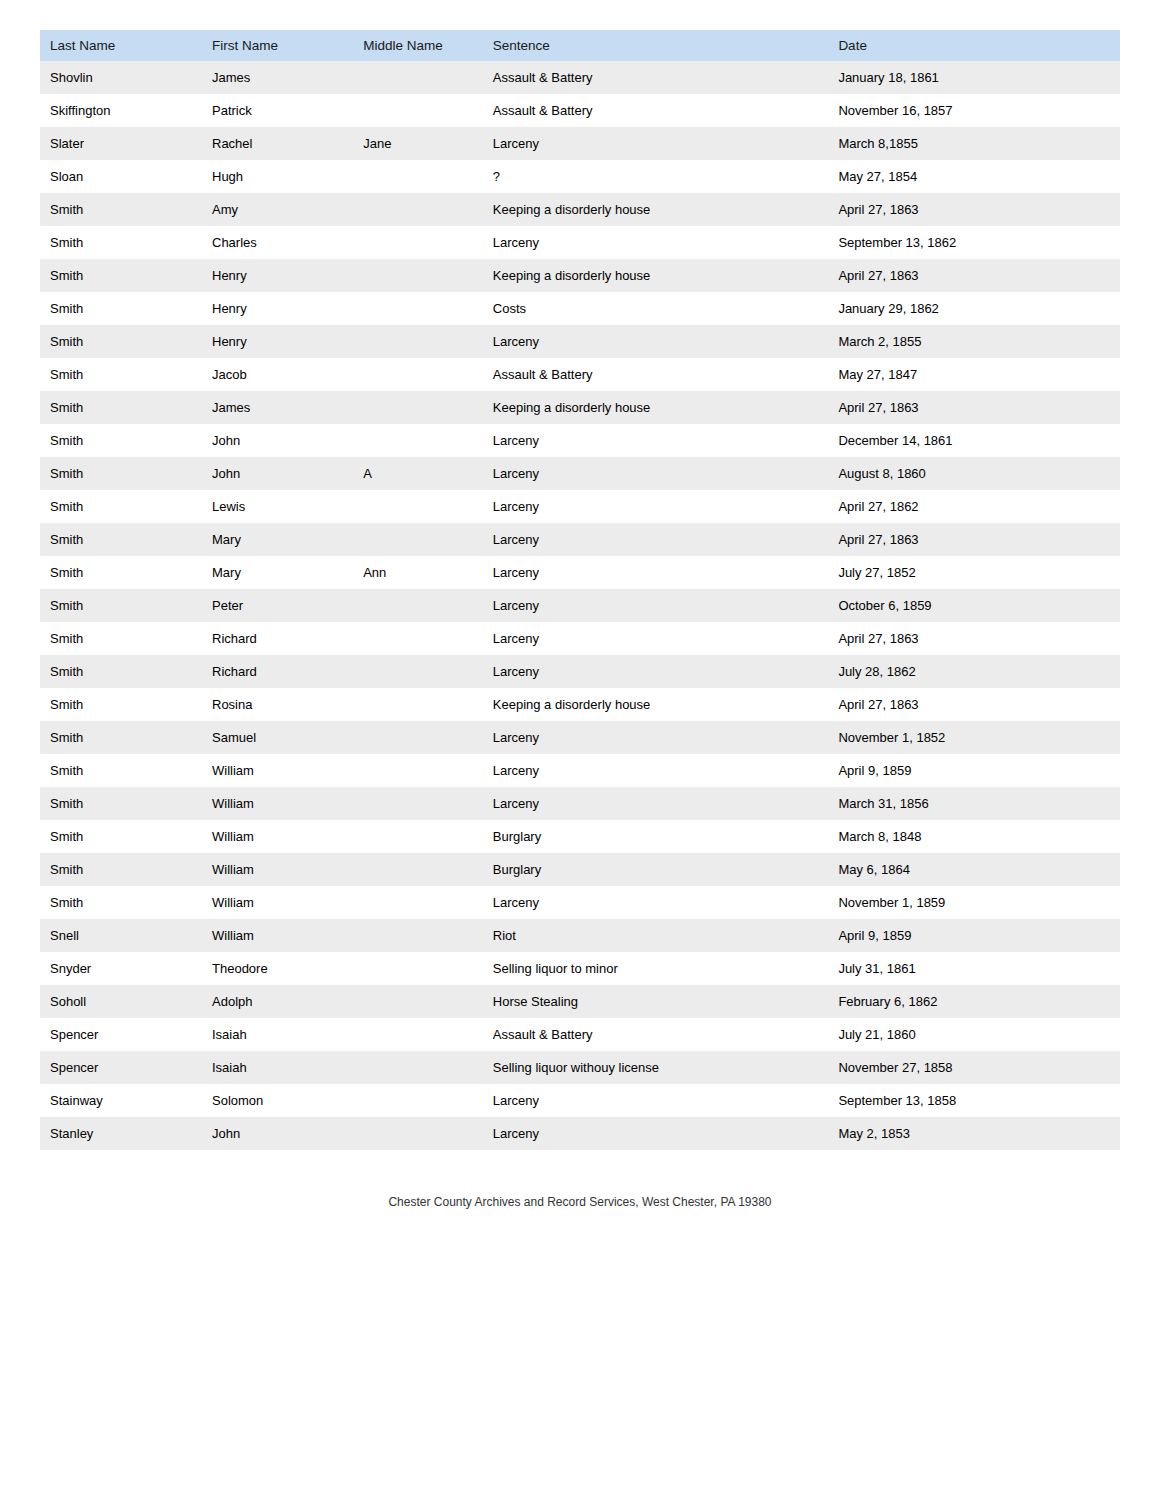| Last Name | First Name | Middle Name | Sentence | Date |
| --- | --- | --- | --- | --- |
| Shovlin | James | | Assault & Battery | January 18, 1861 |
| Skiffington | Patrick | | Assault & Battery | November 16, 1857 |
| Slater | Rachel | Jane | Larceny | March 8,1855 |
| Sloan | Hugh | | ? | May 27, 1854 |
| Smith | Amy | | Keeping a disorderly house | April 27, 1863 |
| Smith | Charles | | Larceny | September 13, 1862 |
| Smith | Henry | | Keeping a disorderly house | April 27, 1863 |
| Smith | Henry | | Costs | January 29, 1862 |
| Smith | Henry | | Larceny | March 2, 1855 |
| Smith | Jacob | | Assault & Battery | May 27, 1847 |
| Smith | James | | Keeping a disorderly house | April 27, 1863 |
| Smith | John | | Larceny | December 14, 1861 |
| Smith | John | A | Larceny | August 8, 1860 |
| Smith | Lewis | | Larceny | April 27, 1862 |
| Smith | Mary | | Larceny | April 27, 1863 |
| Smith | Mary | Ann | Larceny | July 27, 1852 |
| Smith | Peter | | Larceny | October 6, 1859 |
| Smith | Richard | | Larceny | April 27, 1863 |
| Smith | Richard | | Larceny | July 28, 1862 |
| Smith | Rosina | | Keeping a disorderly house | April 27, 1863 |
| Smith | Samuel | | Larceny | November 1, 1852 |
| Smith | William | | Larceny | April 9, 1859 |
| Smith | William | | Larceny | March 31, 1856 |
| Smith | William | | Burglary | March 8, 1848 |
| Smith | William | | Burglary | May 6, 1864 |
| Smith | William | | Larceny | November 1, 1859 |
| Snell | William | | Riot | April 9, 1859 |
| Snyder | Theodore | | Selling liquor to minor | July 31, 1861 |
| Soholl | Adolph | | Horse Stealing | February 6, 1862 |
| Spencer | Isaiah | | Assault & Battery | July 21, 1860 |
| Spencer | Isaiah | | Selling liquor withouy license | November 27, 1858 |
| Stainway | Solomon | | Larceny | September 13, 1858 |
| Stanley | John | | Larceny | May 2, 1853 |
Chester County Archives and Record Services, West Chester, PA 19380